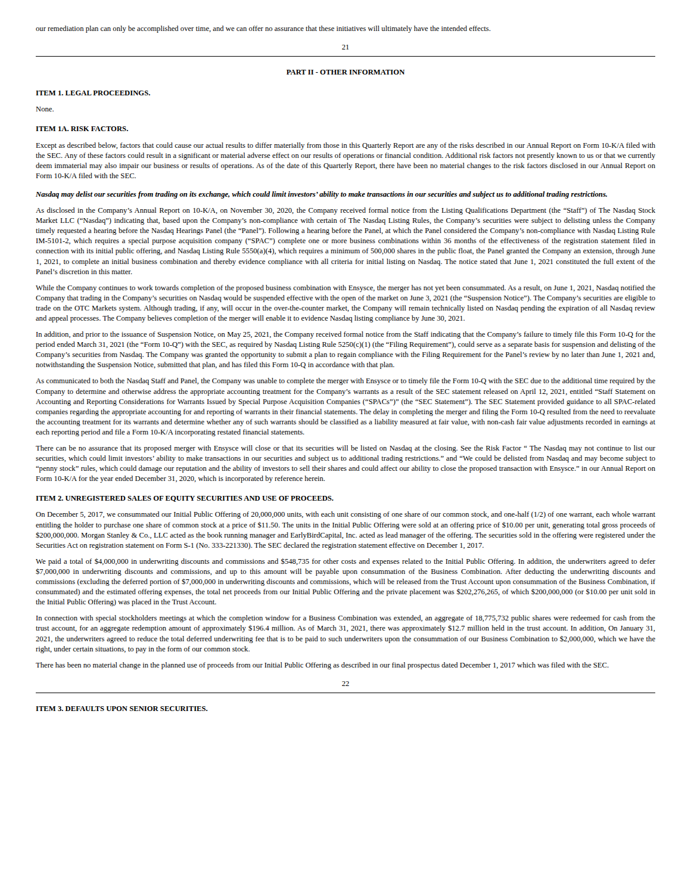our remediation plan can only be accomplished over time, and we can offer no assurance that these initiatives will ultimately have the intended effects.
21
PART II - OTHER INFORMATION
ITEM 1. LEGAL PROCEEDINGS.
None.
ITEM 1A. RISK FACTORS.
Except as described below, factors that could cause our actual results to differ materially from those in this Quarterly Report are any of the risks described in our Annual Report on Form 10-K/A filed with the SEC. Any of these factors could result in a significant or material adverse effect on our results of operations or financial condition. Additional risk factors not presently known to us or that we currently deem immaterial may also impair our business or results of operations. As of the date of this Quarterly Report, there have been no material changes to the risk factors disclosed in our Annual Report on Form 10-K/A filed with the SEC.
Nasdaq may delist our securities from trading on its exchange, which could limit investors’ ability to make transactions in our securities and subject us to additional trading restrictions.
As disclosed in the Company’s Annual Report on 10-K/A, on November 30, 2020, the Company received formal notice from the Listing Qualifications Department (the “Staff”) of The Nasdaq Stock Market LLC (“Nasdaq”) indicating that, based upon the Company’s non-compliance with certain of The Nasdaq Listing Rules, the Company’s securities were subject to delisting unless the Company timely requested a hearing before the Nasdaq Hearings Panel (the “Panel”). Following a hearing before the Panel, at which the Panel considered the Company’s non-compliance with Nasdaq Listing Rule IM-5101-2, which requires a special purpose acquisition company (“SPAC”) complete one or more business combinations within 36 months of the effectiveness of the registration statement filed in connection with its initial public offering, and Nasdaq Listing Rule 5550(a)(4), which requires a minimum of 500,000 shares in the public float, the Panel granted the Company an extension, through June 1, 2021, to complete an initial business combination and thereby evidence compliance with all criteria for initial listing on Nasdaq. The notice stated that June 1, 2021 constituted the full extent of the Panel’s discretion in this matter.
While the Company continues to work towards completion of the proposed business combination with Ensysce, the merger has not yet been consummated. As a result, on June 1, 2021, Nasdaq notified the Company that trading in the Company’s securities on Nasdaq would be suspended effective with the open of the market on June 3, 2021 (the “Suspension Notice”). The Company’s securities are eligible to trade on the OTC Markets system. Although trading, if any, will occur in the over-the-counter market, the Company will remain technically listed on Nasdaq pending the expiration of all Nasdaq review and appeal processes. The Company believes completion of the merger will enable it to evidence Nasdaq listing compliance by June 30, 2021.
In addition, and prior to the issuance of Suspension Notice, on May 25, 2021, the Company received formal notice from the Staff indicating that the Company’s failure to timely file this Form 10-Q for the period ended March 31, 2021 (the “Form 10-Q”) with the SEC, as required by Nasdaq Listing Rule 5250(c)(1) (the “Filing Requirement”), could serve as a separate basis for suspension and delisting of the Company’s securities from Nasdaq. The Company was granted the opportunity to submit a plan to regain compliance with the Filing Requirement for the Panel’s review by no later than June 1, 2021 and, notwithstanding the Suspension Notice, submitted that plan, and has filed this Form 10-Q in accordance with that plan.
As communicated to both the Nasdaq Staff and Panel, the Company was unable to complete the merger with Ensysce or to timely file the Form 10-Q with the SEC due to the additional time required by the Company to determine and otherwise address the appropriate accounting treatment for the Company’s warrants as a result of the SEC statement released on April 12, 2021, entitled “Staff Statement on Accounting and Reporting Considerations for Warrants Issued by Special Purpose Acquisition Companies (“SPACs”)” (the “SEC Statement”). The SEC Statement provided guidance to all SPAC-related companies regarding the appropriate accounting for and reporting of warrants in their financial statements. The delay in completing the merger and filing the Form 10-Q resulted from the need to reevaluate the accounting treatment for its warrants and determine whether any of such warrants should be classified as a liability measured at fair value, with non-cash fair value adjustments recorded in earnings at each reporting period and file a Form 10-K/A incorporating restated financial statements.
There can be no assurance that its proposed merger with Ensysce will close or that its securities will be listed on Nasdaq at the closing. See the Risk Factor “ The Nasdaq may not continue to list our securities, which could limit investors’ ability to make transactions in our securities and subject us to additional trading restrictions.” and “We could be delisted from Nasdaq and may become subject to “penny stock” rules, which could damage our reputation and the ability of investors to sell their shares and could affect our ability to close the proposed transaction with Ensysce.” in our Annual Report on Form 10-K/A for the year ended December 31, 2020, which is incorporated by reference herein.
ITEM 2. UNREGISTERED SALES OF EQUITY SECURITIES AND USE OF PROCEEDS.
On December 5, 2017, we consummated our Initial Public Offering of 20,000,000 units, with each unit consisting of one share of our common stock, and one-half (1/2) of one warrant, each whole warrant entitling the holder to purchase one share of common stock at a price of $11.50. The units in the Initial Public Offering were sold at an offering price of $10.00 per unit, generating total gross proceeds of $200,000,000. Morgan Stanley & Co., LLC acted as the book running manager and EarlyBirdCapital, Inc. acted as lead manager of the offering. The securities sold in the offering were registered under the Securities Act on registration statement on Form S-1 (No. 333-221330). The SEC declared the registration statement effective on December 1, 2017.
We paid a total of $4,000,000 in underwriting discounts and commissions and $548,735 for other costs and expenses related to the Initial Public Offering. In addition, the underwriters agreed to defer $7,000,000 in underwriting discounts and commissions, and up to this amount will be payable upon consummation of the Business Combination. After deducting the underwriting discounts and commissions (excluding the deferred portion of $7,000,000 in underwriting discounts and commissions, which will be released from the Trust Account upon consummation of the Business Combination, if consummated) and the estimated offering expenses, the total net proceeds from our Initial Public Offering and the private placement was $202,276,265, of which $200,000,000 (or $10.00 per unit sold in the Initial Public Offering) was placed in the Trust Account.
In connection with special stockholders meetings at which the completion window for a Business Combination was extended, an aggregate of 18,775,732 public shares were redeemed for cash from the trust account, for an aggregate redemption amount of approximately $196.4 million. As of March 31, 2021, there was approximately $12.7 million held in the trust account. In addition, On January 31, 2021, the underwriters agreed to reduce the total deferred underwriting fee that is to be paid to such underwriters upon the consummation of our Business Combination to $2,000,000, which we have the right, under certain situations, to pay in the form of our common stock.
There has been no material change in the planned use of proceeds from our Initial Public Offering as described in our final prospectus dated December 1, 2017 which was filed with the SEC.
22
ITEM 3. DEFAULTS UPON SENIOR SECURITIES.